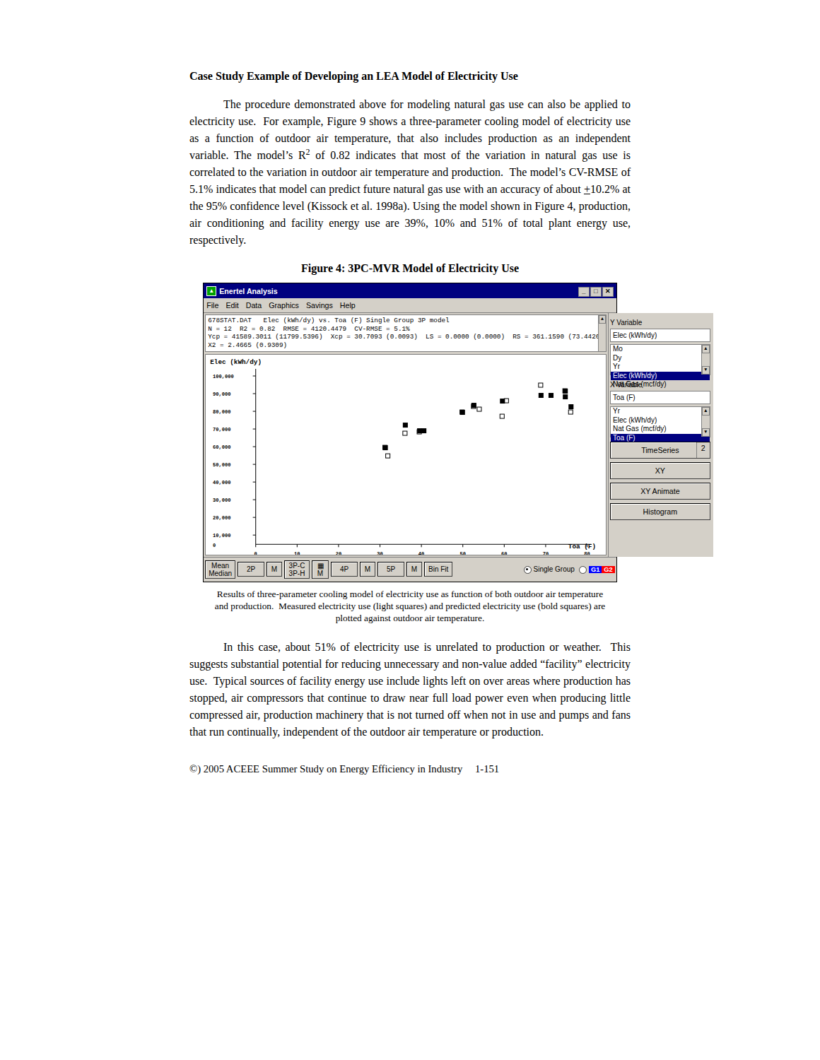Case Study Example of Developing an LEA Model of Electricity Use
The procedure demonstrated above for modeling natural gas use can also be applied to electricity use. For example, Figure 9 shows a three-parameter cooling model of electricity use as a function of outdoor air temperature, that also includes production as an independent variable. The model’s R2 of 0.82 indicates that most of the variation in natural gas use is correlated to the variation in outdoor air temperature and production. The model’s CV-RMSE of 5.1% indicates that model can predict future natural gas use with an accuracy of about +10.2% at the 95% confidence level (Kissock et al. 1998a). Using the model shown in Figure 4, production, air conditioning and facility energy use are 39%, 10% and 51% of total plant energy use, respectively.
Figure 4: 3PC-MVR Model of Electricity Use
▲Enertel Analysis
_□✕
File Edit Data Graphics Savings Help
678STAT.DAT Elec (kWh/dy) vs. Toa (F) Single Group 3P model
N = 12 R2 = 0.82 RMSE = 4120.4479 CV-RMSE = 5.1%
Ycp = 41589.3011 (11799.5396) Xcp = 30.7093 (0.0093) LS = 0.0000 (0.0000) RS = 361.1590 (73.4426)
X2 = 2.4665 (0.9309)
▲
Elec (kWh/dy)
Toa (F)
100,000 90,000 80,000 70,000 60,000 50,000 40,000 30,000 20,000 10,000 0 0 10 20 30 40 50 60 70 80
Y Variable
Elec (kWh/dy)
Mo
Dy
Yr
Elec (kWh/dy)
Nat Gas (mcf/dy)
▲
▼
X Variable
Toa (F)
Yr
Elec (kWh/dy)
Nat Gas (mcf/dy)
Toa (F)
Prod (units/dy)
▲
▼
TimeSeries2
XY
XY Animate
Histogram
Mean
Median
2P
M
3P-C
3P-H
▦
M
4P
M
5P
M
Bin Fit
Single Group G1 G2
Results of three-parameter cooling model of electricity use as function of both outdoor air temperature and production. Measured electricity use (light squares) and predicted electricity use (bold squares) are plotted against outdoor air temperature.
In this case, about 51% of electricity use is unrelated to production or weather. This suggests substantial potential for reducing unnecessary and non-value added “facility” electricity use. Typical sources of facility energy use include lights left on over areas where production has stopped, air compressors that continue to draw near full load power even when producing little compressed air, production machinery that is not turned off when not in use and pumps and fans that run continually, independent of the outdoor air temperature or production.
©) 2005 ACEEE Summer Study on Energy Efficiency in Industry
1-151